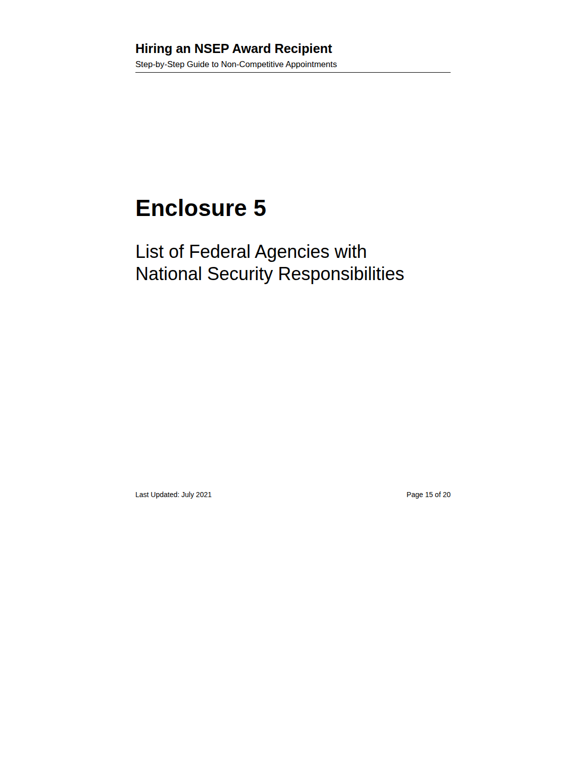Hiring an NSEP Award Recipient
Step-by-Step Guide to Non-Competitive Appointments
Enclosure 5
List of Federal Agencies with National Security Responsibilities
Last Updated: July 2021 Page 15 of 20